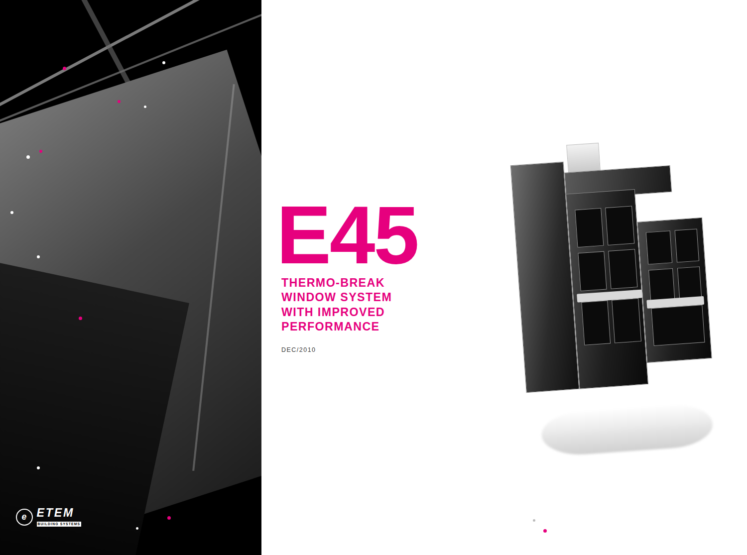e
ETEM
BUILDING SYSTEMS
E45
Thermo-break
window system
with improved
performance
DEC/2010